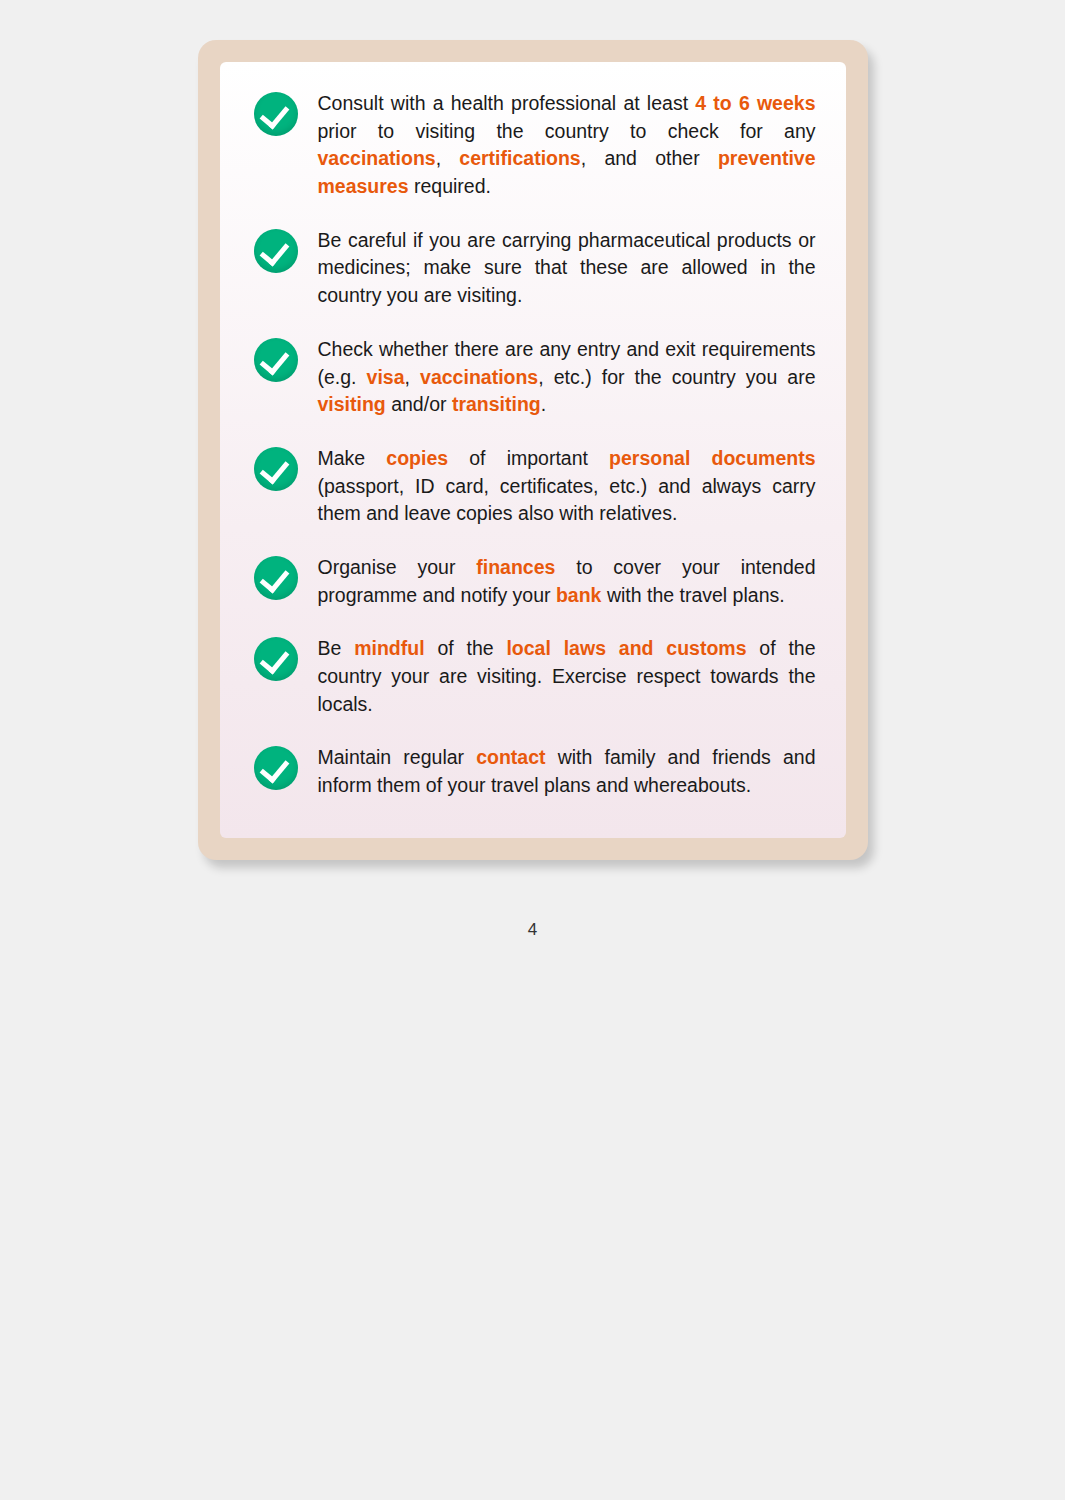Consult with a health professional at least 4 to 6 weeks prior to visiting the country to check for any vaccinations, certifications, and other preventive measures required.
Be careful if you are carrying pharmaceutical products or medicines; make sure that these are allowed in the country you are visiting.
Check whether there are any entry and exit requirements (e.g. visa, vaccinations, etc.) for the country you are visiting and/or transiting.
Make copies of important personal documents (passport, ID card, certificates, etc.) and always carry them and leave copies also with relatives.
Organise your finances to cover your intended programme and notify your bank with the travel plans.
Be mindful of the local laws and customs of the country your are visiting. Exercise respect towards the locals.
Maintain regular contact with family and friends and inform them of your travel plans and whereabouts.
4